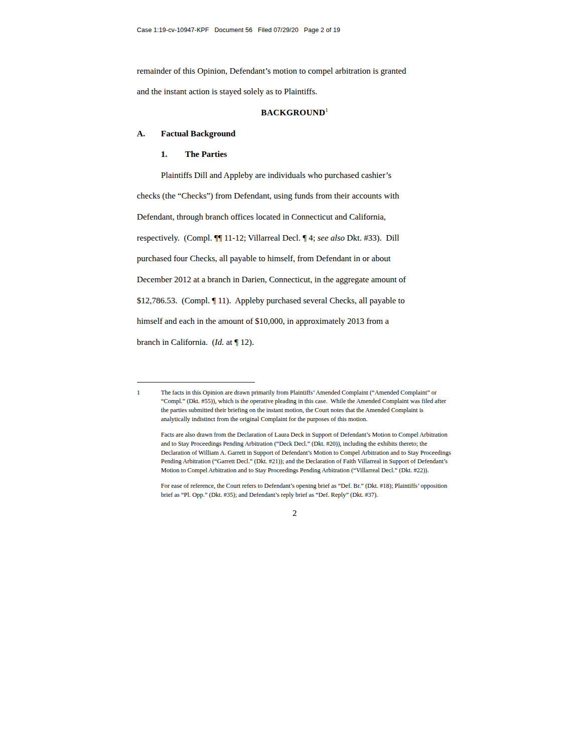Case 1:19-cv-10947-KPF Document 56 Filed 07/29/20 Page 2 of 19
remainder of this Opinion, Defendant’s motion to compel arbitration is granted
and the instant action is stayed solely as to Plaintiffs.
BACKGROUND1
A.
Factual Background
1.
The Parties
Plaintiffs Dill and Appleby are individuals who purchased cashier’s
checks (the “Checks”) from Defendant, using funds from their accounts with
Defendant, through branch offices located in Connecticut and California,
respectively. (Compl. ¶¶ 11-12; Villarreal Decl. ¶ 4; see also Dkt. #33). Dill
purchased four Checks, all payable to himself, from Defendant in or about
December 2012 at a branch in Darien, Connecticut, in the aggregate amount of
$12,786.53. (Compl. ¶ 11). Appleby purchased several Checks, all payable to
himself and each in the amount of $10,000, in approximately 2013 from a
branch in California. (Id. at ¶ 12).
1
The facts in this Opinion are drawn primarily from Plaintiffs’ Amended Complaint (“Amended Complaint” or “Compl.” (Dkt. #55)), which is the operative pleading in this case. While the Amended Complaint was filed after the parties submitted their briefing on the instant motion, the Court notes that the Amended Complaint is analytically indistinct from the original Complaint for the purposes of this motion.
Facts are also drawn from the Declaration of Laura Deck in Support of Defendant’s Motion to Compel Arbitration and to Stay Proceedings Pending Arbitration (“Deck Decl.” (Dkt. #20)), including the exhibits thereto; the Declaration of William A. Garrett in Support of Defendant’s Motion to Compel Arbitration and to Stay Proceedings Pending Arbitration (“Garrett Decl.” (Dkt. #21)); and the Declaration of Faith Villarreal in Support of Defendant’s Motion to Compel Arbitration and to Stay Proceedings Pending Arbitration (“Villarreal Decl.” (Dkt. #22)).
For ease of reference, the Court refers to Defendant’s opening brief as “Def. Br.” (Dkt. #18); Plaintiffs’ opposition brief as “Pl. Opp.” (Dkt. #35); and Defendant’s reply brief as “Def. Reply” (Dkt. #37).
2